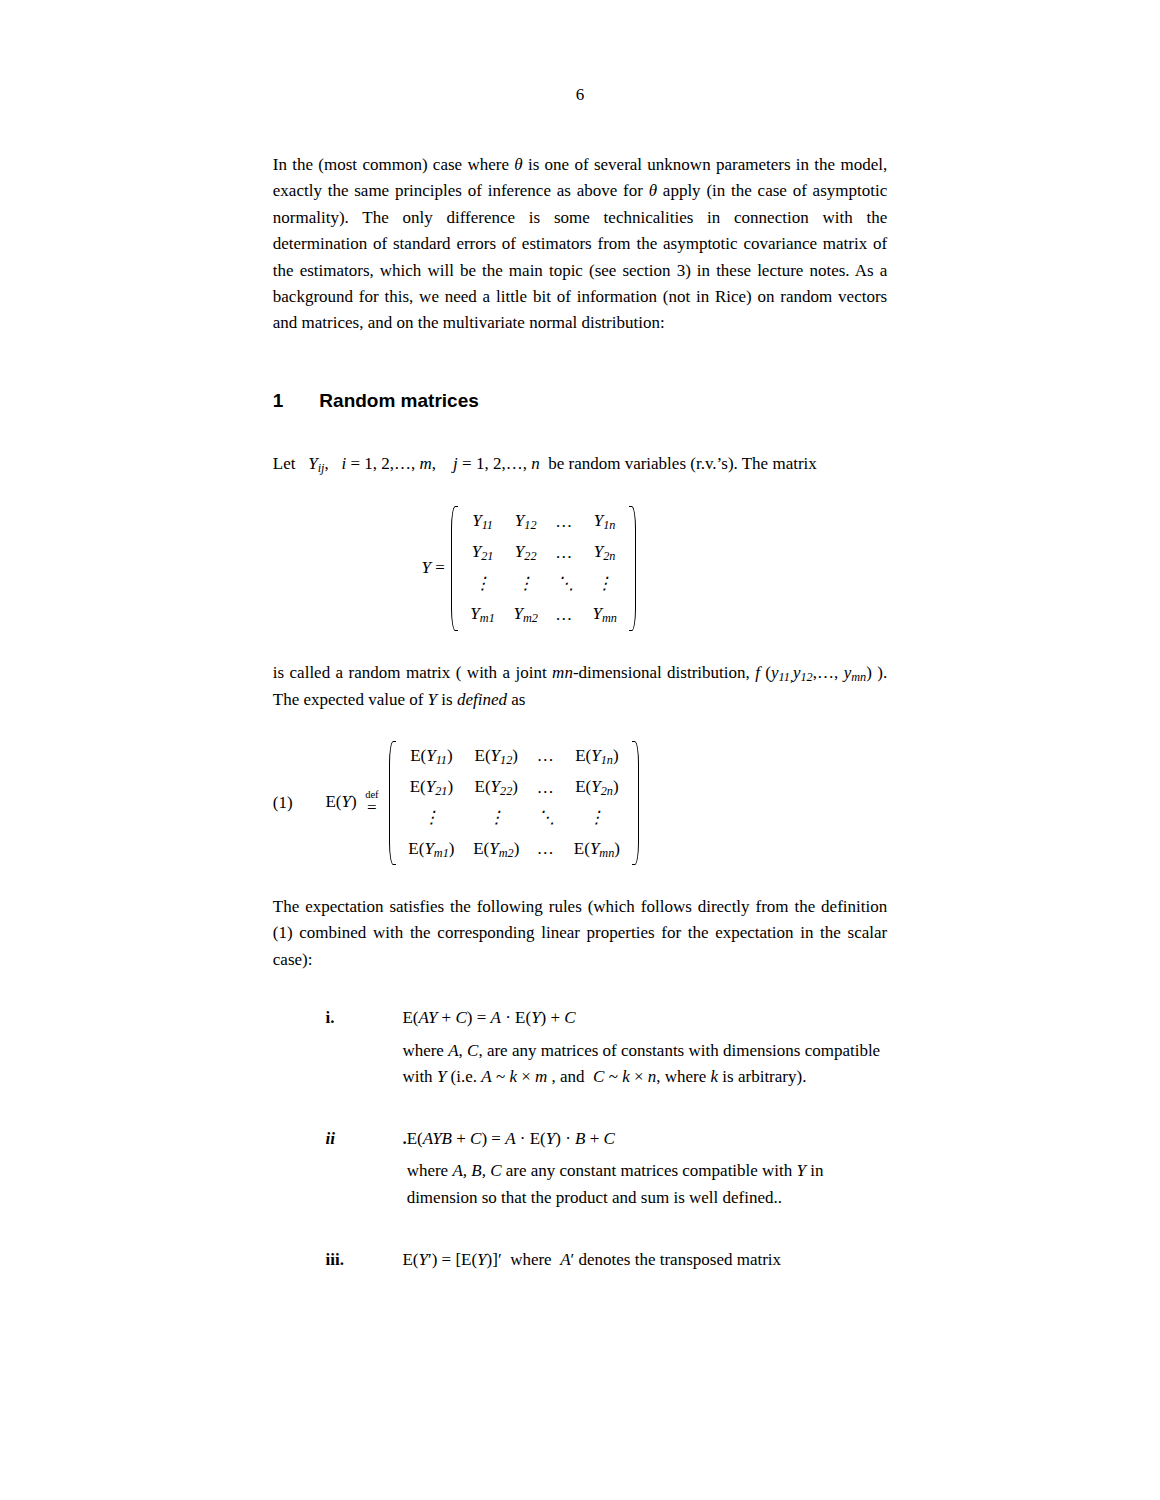6
In the (most common) case where θ is one of several unknown parameters in the model, exactly the same principles of inference as above for θ apply (in the case of asymptotic normality). The only difference is some technicalities in connection with the determination of standard errors of estimators from the asymptotic covariance matrix of the estimators, which will be the main topic (see section 3) in these lecture notes. As a background for this, we need a little bit of information (not in Rice) on random vectors and matrices, and on the multivariate normal distribution:
1 Random matrices
Let Yij, i = 1, 2,…, m, j = 1, 2,…, n be random variables (r.v.’s). The matrix
Y =
| Y 11 | Y 12 | … | Y 1n |
| Y 21 | Y 22 | … | Y 2n |
| ⋮ | ⋮ | ⋱ | ⋮ |
| Y m1 | Y m2 | … | Y mn |
is called a random matrix ( with a joint mn-dimensional distribution, f (y11,y12,…, ymn) ). The expected value of Y is defined as
(1) E(Y) def=
| E( Y 11 ) | E( Y 12 ) | … | E( Y 1n ) |
| E( Y 21 ) | E( Y 22 ) | … | E( Y 2n ) |
| ⋮ | ⋮ | ⋱ | ⋮ |
| E( Y m1 ) | E( Y m2 ) | … | E( Y mn ) |
The expectation satisfies the following rules (which follows directly from the definition (1) combined with the corresponding linear properties for the expectation in the scalar case):
i.
E(AY + C) = A · E(Y) + C
where A, C, are any matrices of constants with dimensions compatible with Y (i.e. A ~ k × m , and C ~ k × n, where k is arbitrary).
ii.
E(AYB + C) = A · E(Y) · B + C
where A, B, C are any constant matrices compatible with Y in dimension so that the product and sum is well defined..
iii.
E(Y′) = [E(Y)]′ where A′ denotes the transposed matrix